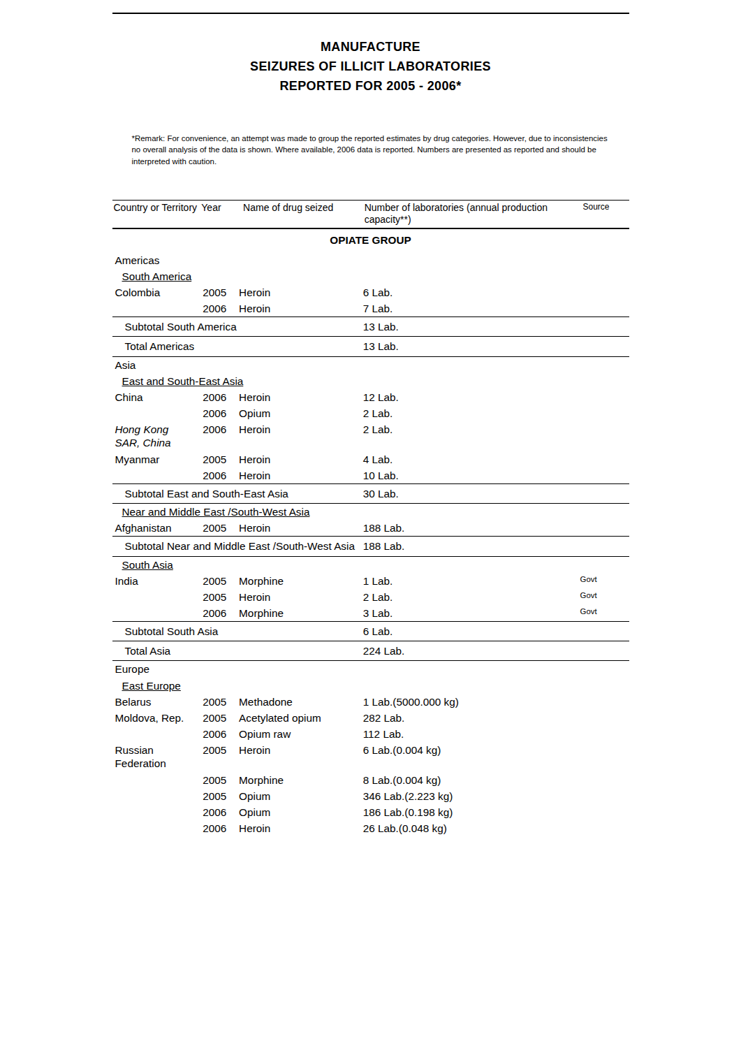MANUFACTURE SEIZURES OF ILLICIT LABORATORIES REPORTED FOR 2005 - 2006*
*Remark: For convenience, an attempt was made to group the reported estimates by drug categories. However, due to inconsistencies no overall analysis of the data is shown. Where available, 2006 data is reported. Numbers are presented as reported and should be interpreted with caution.
| Country or Territory | Year | Name of drug seized | Number of laboratories (annual production capacity**) | Source |
| --- | --- | --- | --- | --- |
| OPIATE GROUP |
| Americas |
| South America |
| Colombia | 2005 | Heroin | 6 Lab. | |
| | 2006 | Heroin | 7 Lab. | |
| Subtotal South America | 13 Lab. | |
| Total Americas | 13 Lab. | |
| Asia |
| East and South-East Asia |
| China | 2006 | Heroin | 12 Lab. | |
| | 2006 | Opium | 2 Lab. | |
| Hong Kong SAR, China | 2006 | Heroin | 2 Lab. | |
| Myanmar | 2005 | Heroin | 4 Lab. | |
| | 2006 | Heroin | 10 Lab. | |
| Subtotal East and South-East Asia | 30 Lab. | |
| Near and Middle East /South-West Asia |
| Afghanistan | 2005 | Heroin | 188 Lab. | |
| Subtotal Near and Middle East /South-West Asia | 188 Lab. | |
| South Asia |
| India | 2005 | Morphine | 1 Lab. | Govt |
| | 2005 | Heroin | 2 Lab. | Govt |
| | 2006 | Morphine | 3 Lab. | Govt |
| Subtotal South Asia | 6 Lab. | |
| Total Asia | 224 Lab. | |
| Europe |
| East Europe |
| Belarus | 2005 | Methadone | 1 Lab.(5000.000 kg) | |
| Moldova, Rep. | 2005 | Acetylated opium | 282 Lab. | |
| | 2006 | Opium raw | 112 Lab. | |
| Russian Federation | 2005 | Heroin | 6 Lab.(0.004 kg) | |
| | 2005 | Morphine | 8 Lab.(0.004 kg) | |
| | 2005 | Opium | 346 Lab.(2.223 kg) | |
| | 2006 | Opium | 186 Lab.(0.198 kg) | |
| | 2006 | Heroin | 26 Lab.(0.048 kg) | |